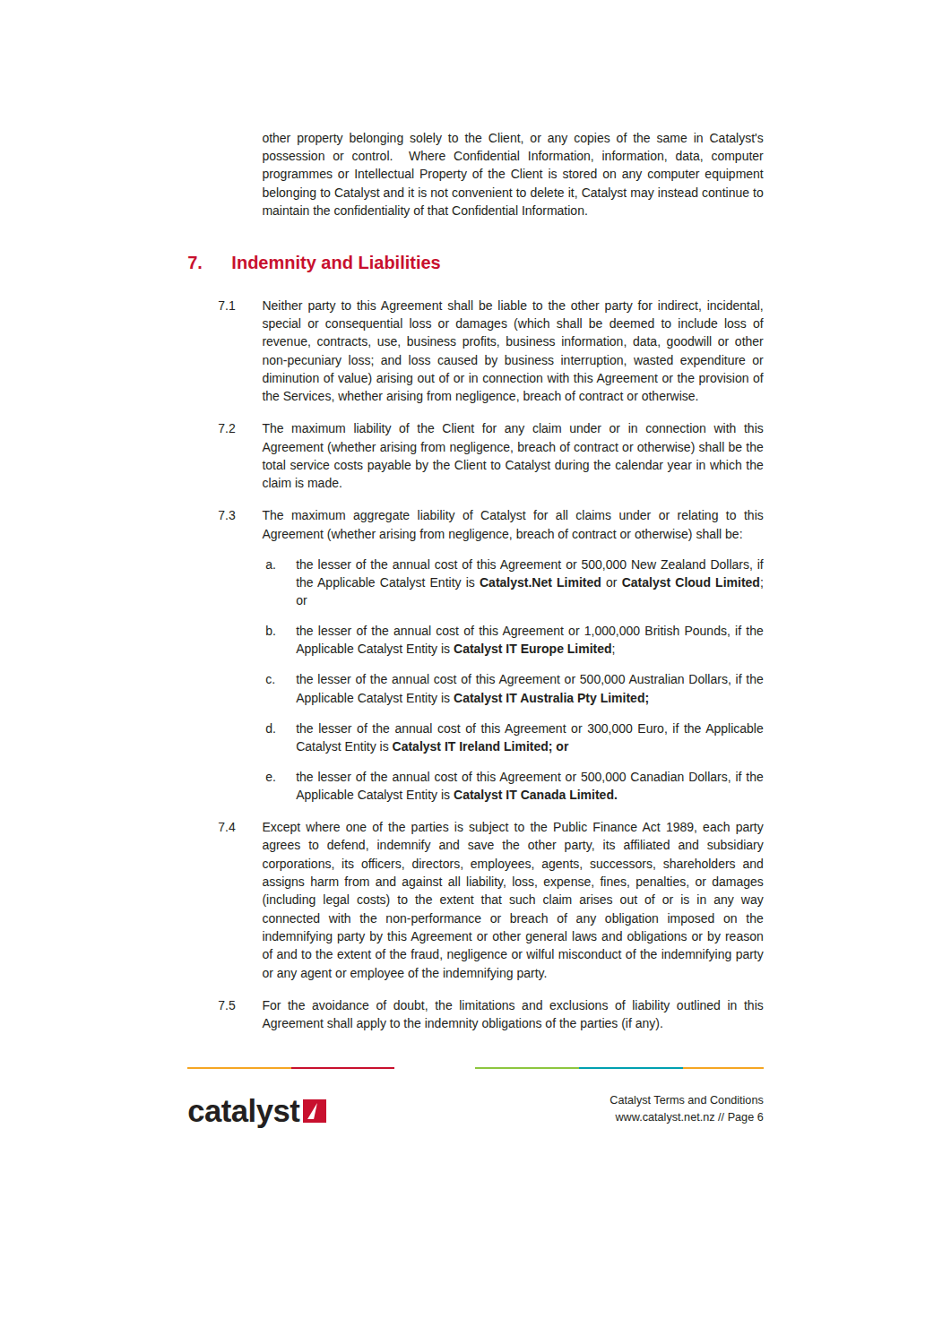other property belonging solely to the Client, or any copies of the same in Catalyst's possession or control. Where Confidential Information, information, data, computer programmes or Intellectual Property of the Client is stored on any computer equipment belonging to Catalyst and it is not convenient to delete it, Catalyst may instead continue to maintain the confidentiality of that Confidential Information.
7. Indemnity and Liabilities
7.1
Neither party to this Agreement shall be liable to the other party for indirect, incidental, special or consequential loss or damages (which shall be deemed to include loss of revenue, contracts, use, business profits, business information, data, goodwill or other non-pecuniary loss; and loss caused by business interruption, wasted expenditure or diminution of value) arising out of or in connection with this Agreement or the provision of the Services, whether arising from negligence, breach of contract or otherwise.
7.2
The maximum liability of the Client for any claim under or in connection with this Agreement (whether arising from negligence, breach of contract or otherwise) shall be the total service costs payable by the Client to Catalyst during the calendar year in which the claim is made.
7.3
The maximum aggregate liability of Catalyst for all claims under or relating to this Agreement (whether arising from negligence, breach of contract or otherwise) shall be:
a. the lesser of the annual cost of this Agreement or 500,000 New Zealand Dollars, if the Applicable Catalyst Entity is Catalyst.Net Limited or Catalyst Cloud Limited; or
b. the lesser of the annual cost of this Agreement or 1,000,000 British Pounds, if the Applicable Catalyst Entity is Catalyst IT Europe Limited;
c. the lesser of the annual cost of this Agreement or 500,000 Australian Dollars, if the Applicable Catalyst Entity is Catalyst IT Australia Pty Limited;
d. the lesser of the annual cost of this Agreement or 300,000 Euro, if the Applicable Catalyst Entity is Catalyst IT Ireland Limited; or
e. the lesser of the annual cost of this Agreement or 500,000 Canadian Dollars, if the Applicable Catalyst Entity is Catalyst IT Canada Limited.
7.4
Except where one of the parties is subject to the Public Finance Act 1989, each party agrees to defend, indemnify and save the other party, its affiliated and subsidiary corporations, its officers, directors, employees, agents, successors, shareholders and assigns harm from and against all liability, loss, expense, fines, penalties, or damages (including legal costs) to the extent that such claim arises out of or is in any way connected with the non-performance or breach of any obligation imposed on the indemnifying party by this Agreement or other general laws and obligations or by reason of and to the extent of the fraud, negligence or wilful misconduct of the indemnifying party or any agent or employee of the indemnifying party.
7.5
For the avoidance of doubt, the limitations and exclusions of liability outlined in this Agreement shall apply to the indemnity obligations of the parties (if any).
catalyst
Catalyst Terms and Conditions
www.catalyst.net.nz // Page 6